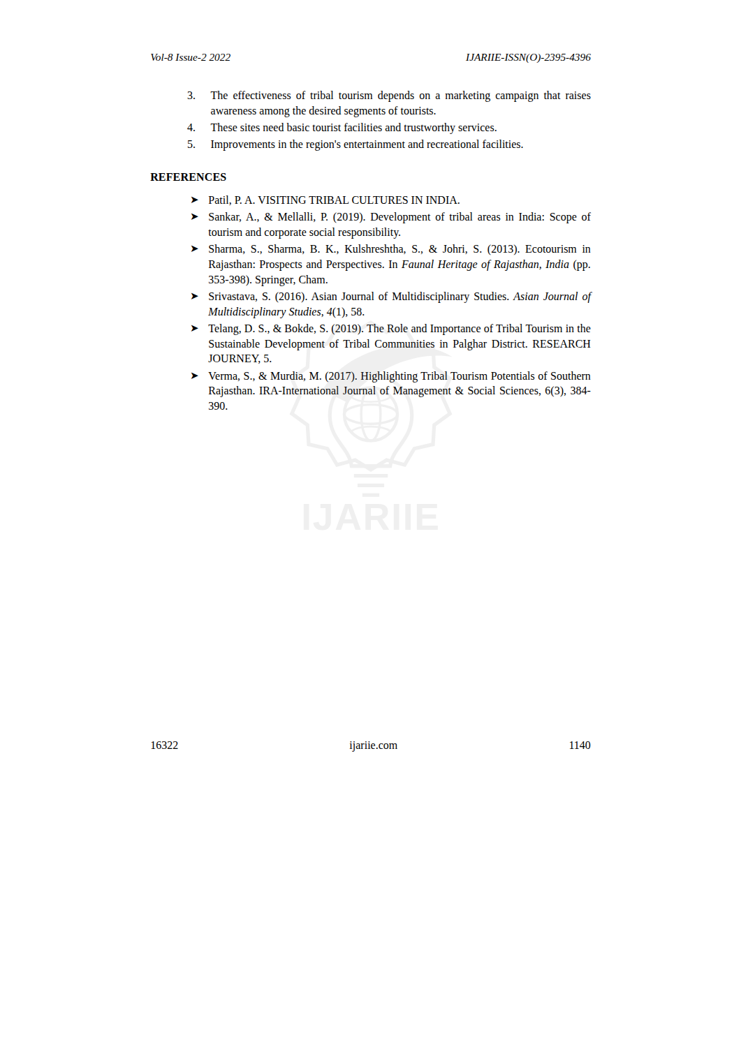Vol-8 Issue-2 2022
IJARIIE-ISSN(O)-2395-4396
The effectiveness of tribal tourism depends on a marketing campaign that raises awareness among the desired segments of tourists.
These sites need basic tourist facilities and trustworthy services.
Improvements in the region's entertainment and recreational facilities.
REFERENCES
Patil, P. A. VISITING TRIBAL CULTURES IN INDIA.
Sankar, A., & Mellalli, P. (2019). Development of tribal areas in India: Scope of tourism and corporate social responsibility.
Sharma, S., Sharma, B. K., Kulshreshtha, S., & Johri, S. (2013). Ecotourism in Rajasthan: Prospects and Perspectives. In Faunal Heritage of Rajasthan, India (pp. 353-398). Springer, Cham.
Srivastava, S. (2016). Asian Journal of Multidisciplinary Studies. Asian Journal of Multidisciplinary Studies, 4(1), 58.
Telang, D. S., & Bokde, S. (2019). The Role and Importance of Tribal Tourism in the Sustainable Development of Tribal Communities in Palghar District. RESEARCH JOURNEY, 5.
Verma, S., & Murdia, M. (2017). Highlighting Tribal Tourism Potentials of Southern Rajasthan. IRA-International Journal of Management & Social Sciences, 6(3), 384-390.
IJARIIE
16322
ijariie.com
1140